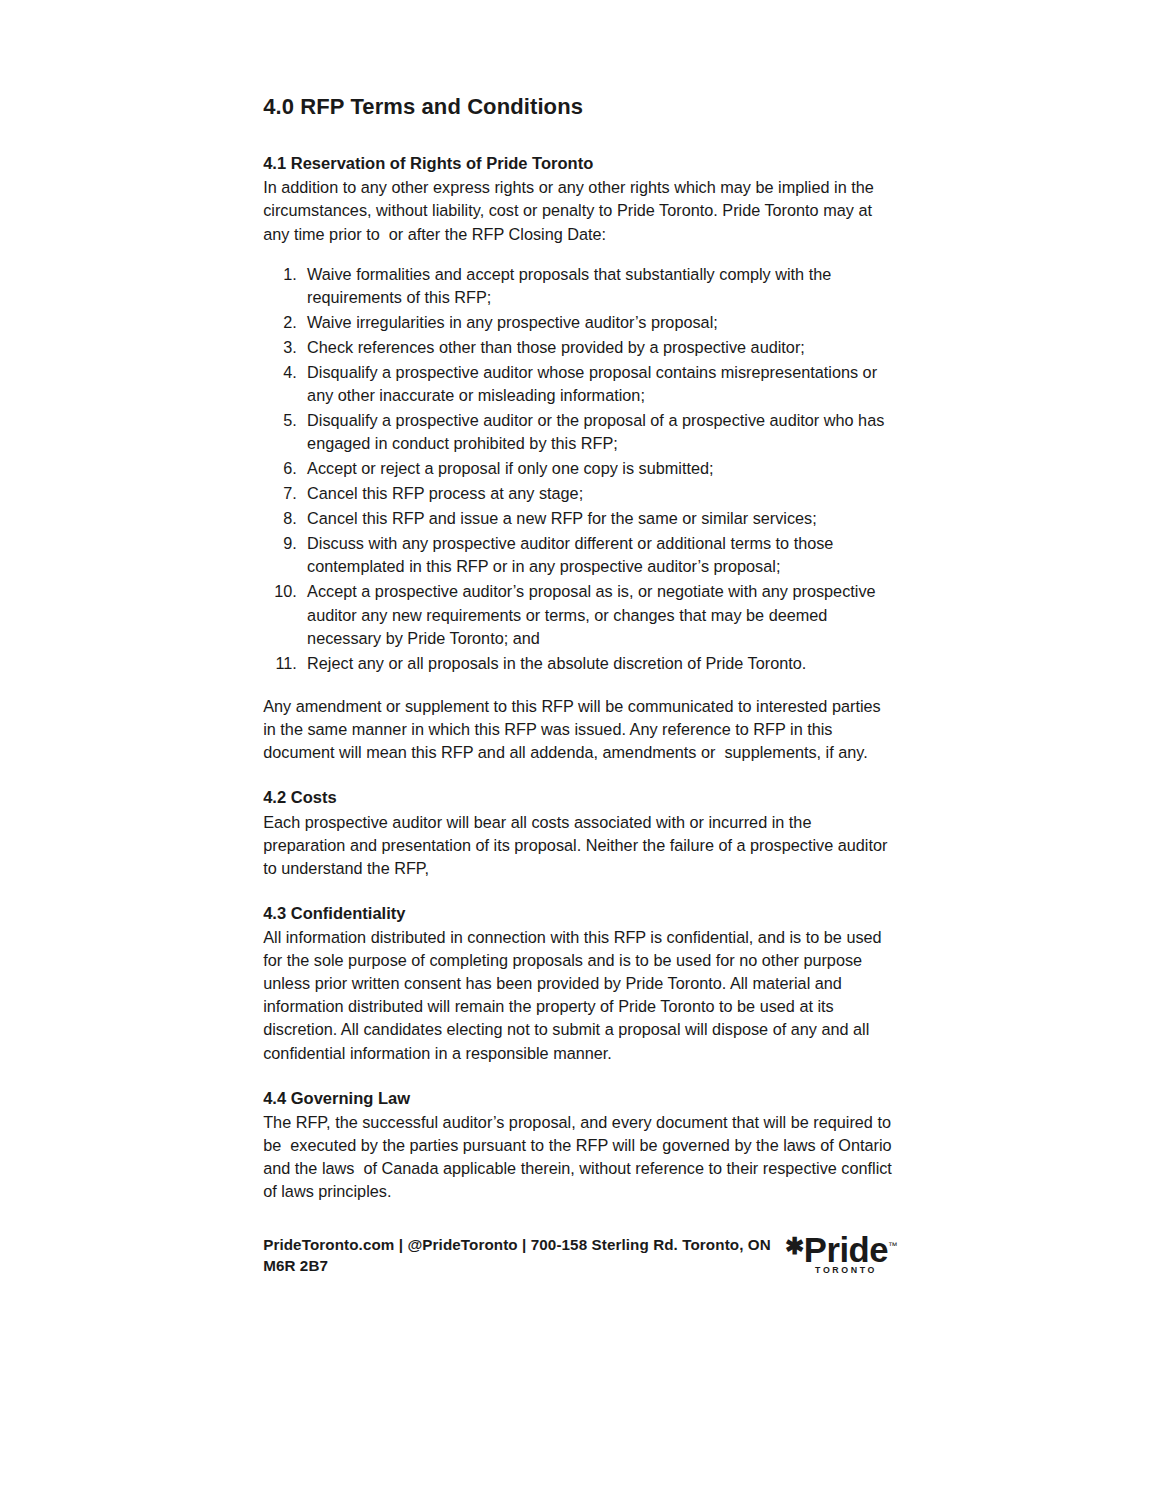4.0 RFP Terms and Conditions
4.1 Reservation of Rights of Pride Toronto
In addition to any other express rights or any other rights which may be implied in the circumstances, without liability, cost or penalty to Pride Toronto. Pride Toronto may at any time prior to or after the RFP Closing Date:
Waive formalities and accept proposals that substantially comply with the requirements of this RFP;
Waive irregularities in any prospective auditor’s proposal;
Check references other than those provided by a prospective auditor;
Disqualify a prospective auditor whose proposal contains misrepresentations or any other inaccurate or misleading information;
Disqualify a prospective auditor or the proposal of a prospective auditor who has engaged in conduct prohibited by this RFP;
Accept or reject a proposal if only one copy is submitted;
Cancel this RFP process at any stage;
Cancel this RFP and issue a new RFP for the same or similar services;
Discuss with any prospective auditor different or additional terms to those contemplated in this RFP or in any prospective auditor’s proposal;
Accept a prospective auditor’s proposal as is, or negotiate with any prospective auditor any new requirements or terms, or changes that may be deemed necessary by Pride Toronto; and
Reject any or all proposals in the absolute discretion of Pride Toronto.
Any amendment or supplement to this RFP will be communicated to interested parties in the same manner in which this RFP was issued. Any reference to RFP in this document will mean this RFP and all addenda, amendments or supplements, if any.
4.2 Costs
Each prospective auditor will bear all costs associated with or incurred in the preparation and presentation of its proposal. Neither the failure of a prospective auditor to understand the RFP,
4.3 Confidentiality
All information distributed in connection with this RFP is confidential, and is to be used for the sole purpose of completing proposals and is to be used for no other purpose unless prior written consent has been provided by Pride Toronto. All material and information distributed will remain the property of Pride Toronto to be used at its discretion. All candidates electing not to submit a proposal will dispose of any and all confidential information in a responsible manner.
4.4 Governing Law
The RFP, the successful auditor’s proposal, and every document that will be required to be executed by the parties pursuant to the RFP will be governed by the laws of Ontario and the laws of Canada applicable therein, without reference to their respective conflict of laws principles.
PrideToronto.com | @PrideToronto | 700-158 Sterling Rd. Toronto, ON M6R 2B7
✱Pride™
TORONTO